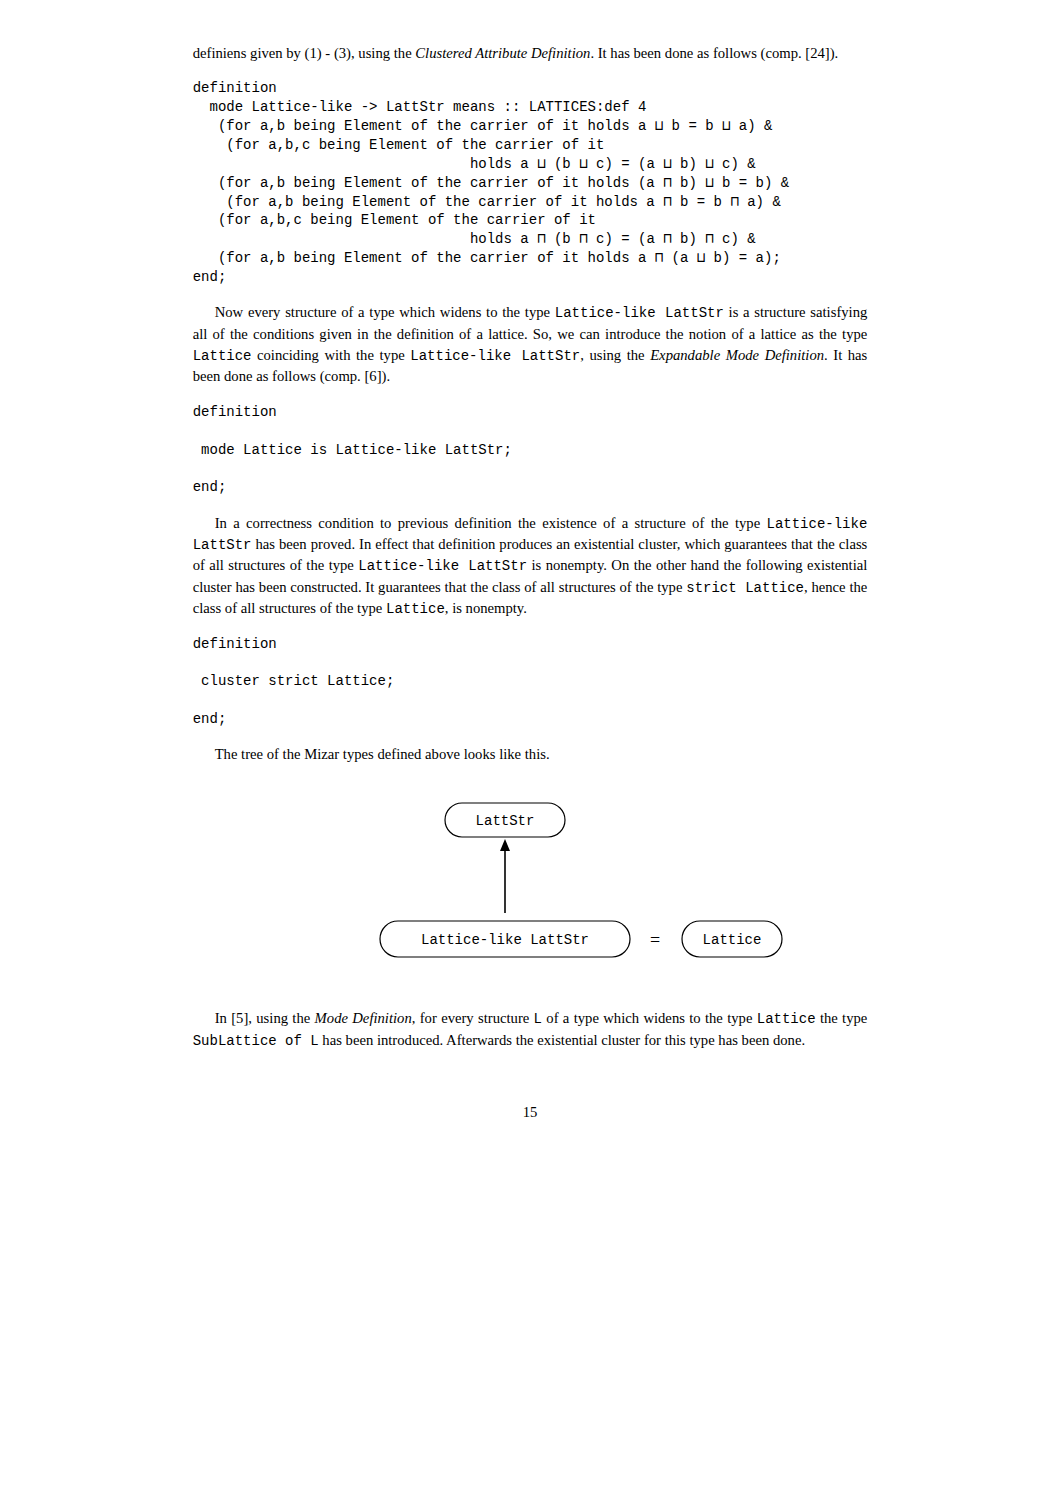definiens given by (1) - (3), using the Clustered Attribute Definition. It has been done as follows (comp. [24]).
definition
  mode Lattice-like -> LattStr means :: LATTICES:def 4
   (for a,b being Element of the carrier of it holds a ⊔ b = b ⊔ a) &
    (for a,b,c being Element of the carrier of it
                                 holds a ⊔ (b ⊔ c) = (a ⊔ b) ⊔ c) &
   (for a,b being Element of the carrier of it holds (a ⊓ b) ⊔ b = b) &
    (for a,b being Element of the carrier of it holds a ⊓ b = b ⊓ a) &
   (for a,b,c being Element of the carrier of it
                                 holds a ⊓ (b ⊓ c) = (a ⊓ b) ⊓ c) &
   (for a,b being Element of the carrier of it holds a ⊓ (a ⊔ b) = a);
end;
Now every structure of a type which widens to the type Lattice-like LattStr is a structure satisfying all of the conditions given in the definition of a lattice. So, we can introduce the notion of a lattice as the type Lattice coinciding with the type Lattice-like LattStr, using the Expandable Mode Definition. It has been done as follows (comp. [6]).
definition

 mode Lattice is Lattice-like LattStr;

end;
In a correctness condition to previous definition the existence of a structure of the type Lattice-like LattStr has been proved. In effect that definition produces an existential cluster, which guarantees that the class of all structures of the type Lattice-like LattStr is nonempty. On the other hand the following existential cluster has been constructed. It guarantees that the class of all structures of the type strict Lattice, hence the class of all structures of the type Lattice, is nonempty.
definition

 cluster strict Lattice;

end;
The tree of the Mizar types defined above looks like this.
LattStr Lattice-like LattStr = Lattice
In [5], using the Mode Definition, for every structure L of a type which widens to the type Lattice the type SubLattice of L has been introduced. Afterwards the existential cluster for this type has been done.
15